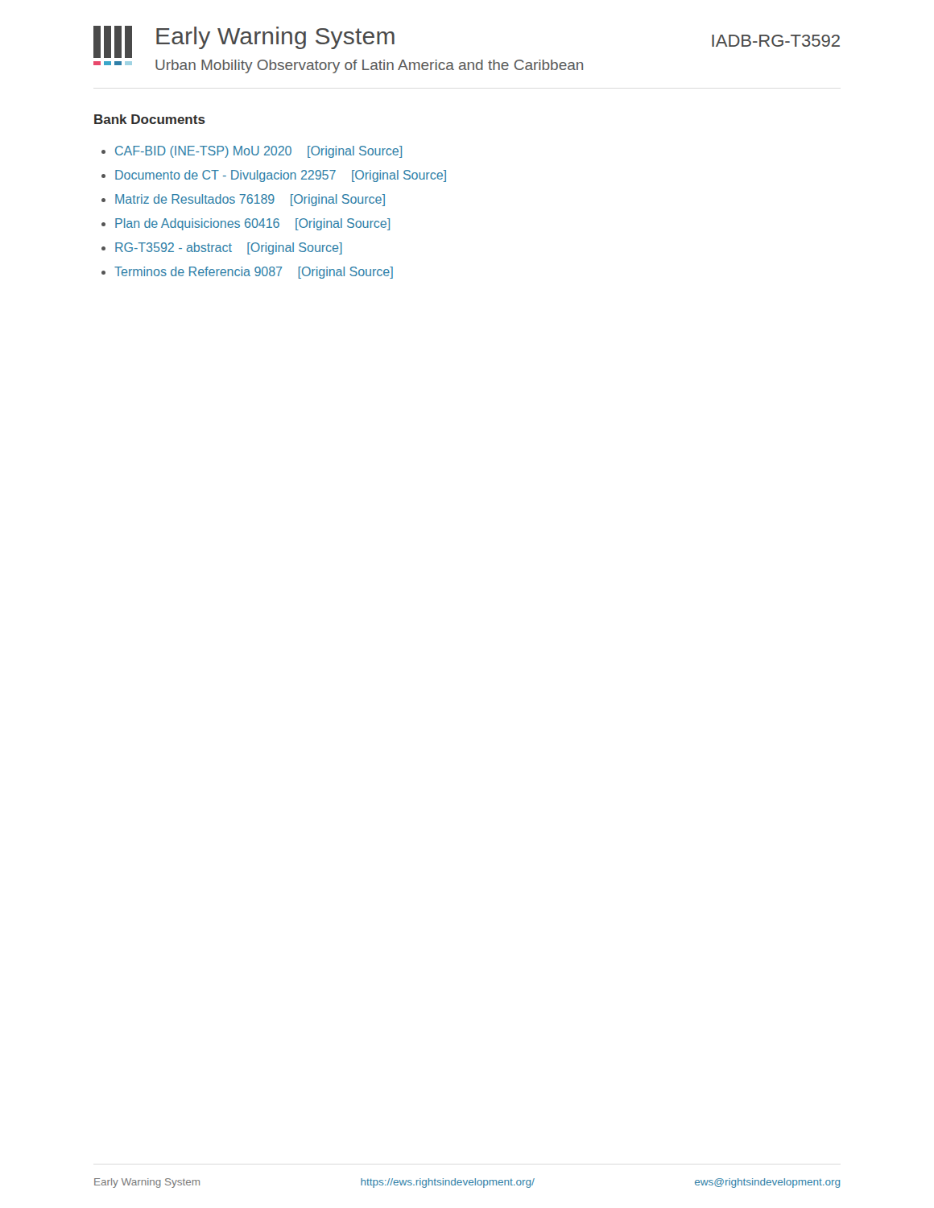Early Warning System
Urban Mobility Observatory of Latin America and the Caribbean
IADB-RG-T3592
Bank Documents
CAF-BID (INE-TSP) MoU 2020 [Original Source]
Documento de CT - Divulgacion 22957 [Original Source]
Matriz de Resultados 76189 [Original Source]
Plan de Adquisiciones 60416 [Original Source]
RG-T3592 - abstract [Original Source]
Terminos de Referencia 9087 [Original Source]
Early Warning System
https://ews.rightsindevelopment.org/
ews@rightsindevelopment.org